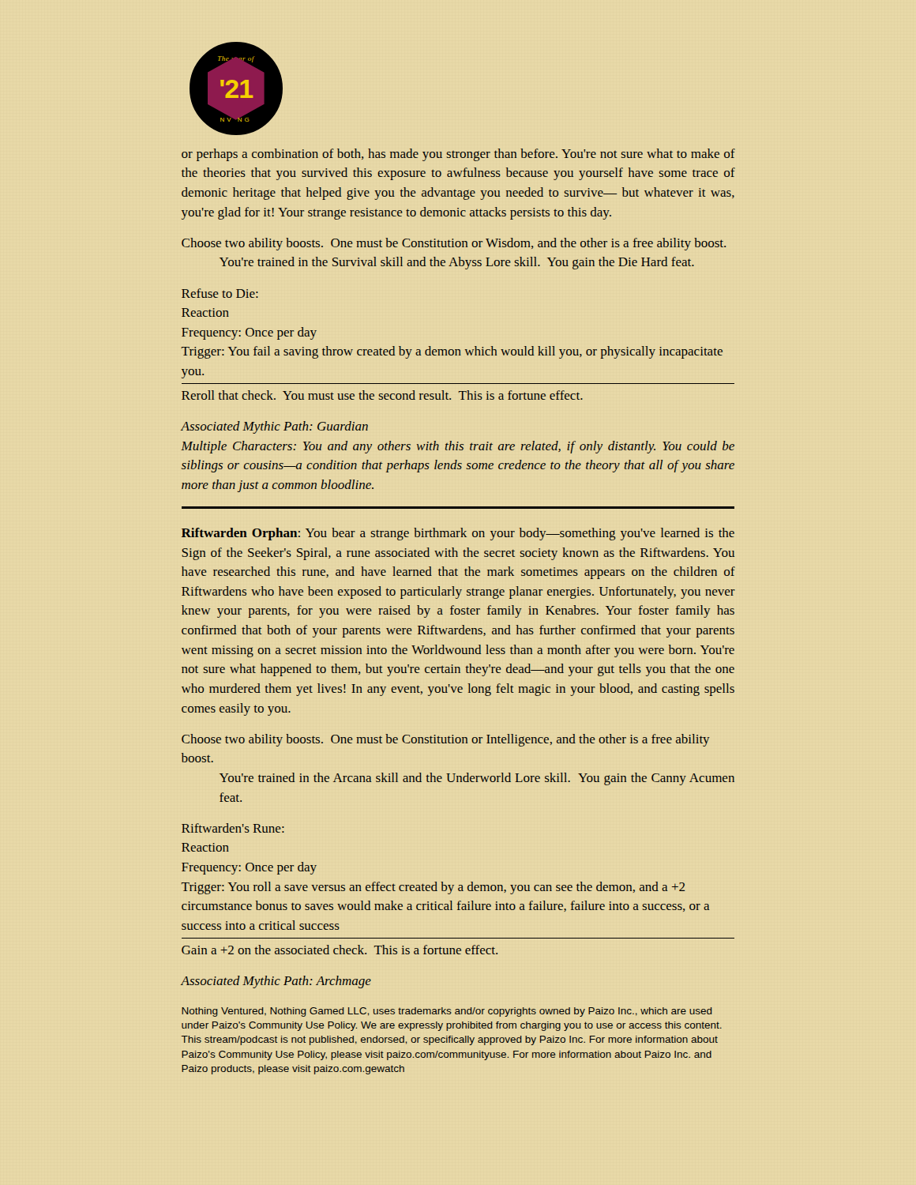The year of
'21
NV NG
or perhaps a combination of both, has made you stronger than before. You're not sure what to make of the theories that you survived this exposure to awfulness because you yourself have some trace of demonic heritage that helped give you the advantage you needed to survive— but whatever it was, you're glad for it! Your strange resistance to demonic attacks persists to this day.
Choose two ability boosts. One must be Constitution or Wisdom, and the other is a free ability boost.
You're trained in the Survival skill and the Abyss Lore skill. You gain the Die Hard feat.
Refuse to Die:
Reaction
Frequency: Once per day
Trigger: You fail a saving throw created by a demon which would kill you, or physically incapacitate you.
Reroll that check. You must use the second result. This is a fortune effect.
Associated Mythic Path: Guardian
Multiple Characters: You and any others with this trait are related, if only distantly. You could be siblings or cousins—a condition that perhaps lends some credence to the theory that all of you share more than just a common bloodline.
Riftwarden Orphan: You bear a strange birthmark on your body—something you've learned is the Sign of the Seeker's Spiral, a rune associated with the secret society known as the Riftwardens. You have researched this rune, and have learned that the mark sometimes appears on the children of Riftwardens who have been exposed to particularly strange planar energies. Unfortunately, you never knew your parents, for you were raised by a foster family in Kenabres. Your foster family has confirmed that both of your parents were Riftwardens, and has further confirmed that your parents went missing on a secret mission into the Worldwound less than a month after you were born. You're not sure what happened to them, but you're certain they're dead—and your gut tells you that the one who murdered them yet lives! In any event, you've long felt magic in your blood, and casting spells comes easily to you.
Choose two ability boosts. One must be Constitution or Intelligence, and the other is a free ability boost.
You're trained in the Arcana skill and the Underworld Lore skill. You gain the Canny Acumen feat.
Riftwarden's Rune:
Reaction
Frequency: Once per day
Trigger: You roll a save versus an effect created by a demon, you can see the demon, and a +2 circumstance bonus to saves would make a critical failure into a failure, failure into a success, or a success into a critical success
Gain a +2 on the associated check. This is a fortune effect.
Associated Mythic Path: Archmage
Nothing Ventured, Nothing Gamed LLC, uses trademarks and/or copyrights owned by Paizo Inc., which are used under Paizo's Community Use Policy. We are expressly prohibited from charging you to use or access this content. This stream/podcast is not published, endorsed, or specifically approved by Paizo Inc. For more information about Paizo's Community Use Policy, please visit paizo.com/communityuse. For more information about Paizo Inc. and Paizo products, please visit paizo.com.gewatch